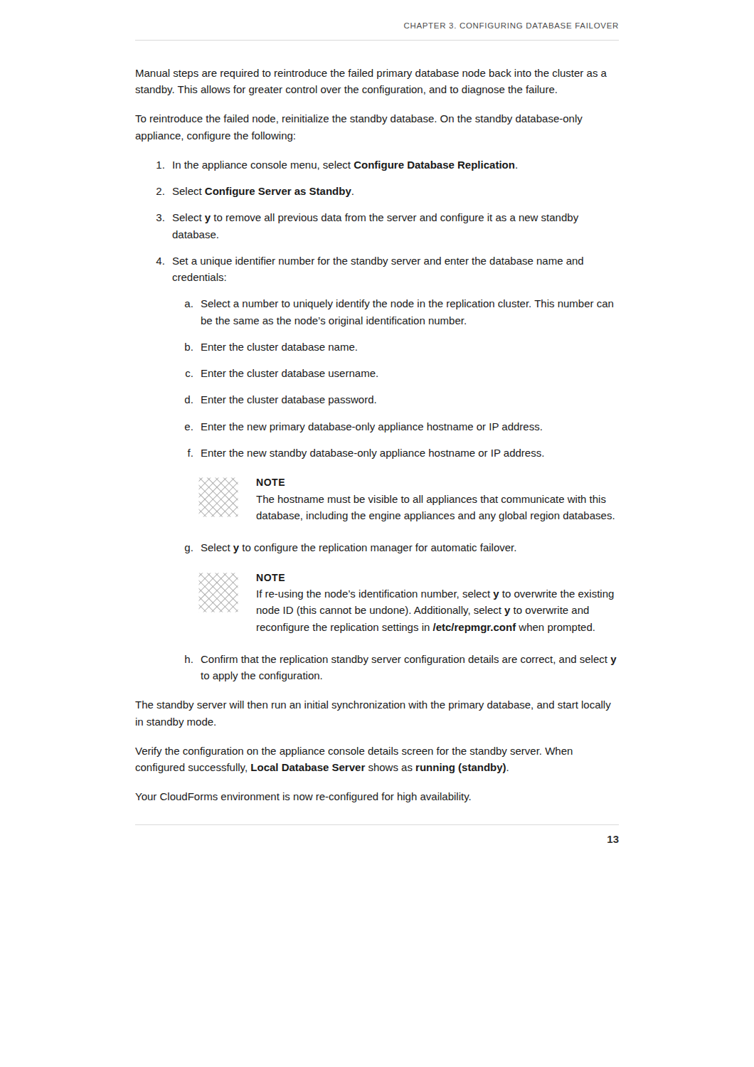Chapter 3. Configuring Database Failover
Manual steps are required to reintroduce the failed primary database node back into the cluster as a standby. This allows for greater control over the configuration, and to diagnose the failure.
To reintroduce the failed node, reinitialize the standby database. On the standby database-only appliance, configure the following:
In the appliance console menu, select Configure Database Replication.
Select Configure Server as Standby.
Select y to remove all previous data from the server and configure it as a new standby database.
Set a unique identifier number for the standby server and enter the database name and credentials:
Select a number to uniquely identify the node in the replication cluster. This number can be the same as the node’s original identification number.
Enter the cluster database name.
Enter the cluster database username.
Enter the cluster database password.
Enter the new primary database-only appliance hostname or IP address.
Enter the new standby database-only appliance hostname or IP address.
NOTE
The hostname must be visible to all appliances that communicate with this database, including the engine appliances and any global region databases.
Select y to configure the replication manager for automatic failover.
NOTE
If re-using the node’s identification number, select y to overwrite the existing node ID (this cannot be undone). Additionally, select y to overwrite and reconfigure the replication settings in /etc/repmgr.conf when prompted.
Confirm that the replication standby server configuration details are correct, and select y to apply the configuration.
The standby server will then run an initial synchronization with the primary database, and start locally in standby mode.
Verify the configuration on the appliance console details screen for the standby server. When configured successfully, Local Database Server shows as running (standby).
Your CloudForms environment is now re-configured for high availability.
13